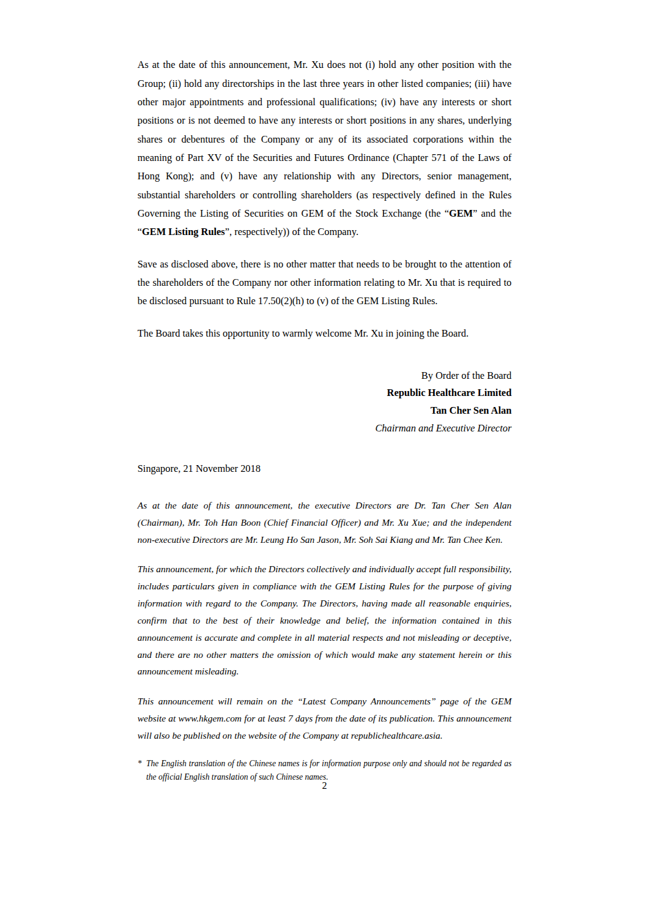As at the date of this announcement, Mr. Xu does not (i) hold any other position with the Group; (ii) hold any directorships in the last three years in other listed companies; (iii) have other major appointments and professional qualifications; (iv) have any interests or short positions or is not deemed to have any interests or short positions in any shares, underlying shares or debentures of the Company or any of its associated corporations within the meaning of Part XV of the Securities and Futures Ordinance (Chapter 571 of the Laws of Hong Kong); and (v) have any relationship with any Directors, senior management, substantial shareholders or controlling shareholders (as respectively defined in the Rules Governing the Listing of Securities on GEM of the Stock Exchange (the “GEM” and the “GEM Listing Rules”, respectively)) of the Company.
Save as disclosed above, there is no other matter that needs to be brought to the attention of the shareholders of the Company nor other information relating to Mr. Xu that is required to be disclosed pursuant to Rule 17.50(2)(h) to (v) of the GEM Listing Rules.
The Board takes this opportunity to warmly welcome Mr. Xu in joining the Board.
By Order of the Board Republic Healthcare Limited Tan Cher Sen Alan Chairman and Executive Director
Singapore, 21 November 2018
As at the date of this announcement, the executive Directors are Dr. Tan Cher Sen Alan (Chairman), Mr. Toh Han Boon (Chief Financial Officer) and Mr. Xu Xue; and the independent non-executive Directors are Mr. Leung Ho San Jason, Mr. Soh Sai Kiang and Mr. Tan Chee Ken.
This announcement, for which the Directors collectively and individually accept full responsibility, includes particulars given in compliance with the GEM Listing Rules for the purpose of giving information with regard to the Company. The Directors, having made all reasonable enquiries, confirm that to the best of their knowledge and belief, the information contained in this announcement is accurate and complete in all material respects and not misleading or deceptive, and there are no other matters the omission of which would make any statement herein or this announcement misleading.
This announcement will remain on the “Latest Company Announcements” page of the GEM website at www.hkgem.com for at least 7 days from the date of its publication. This announcement will also be published on the website of the Company at republichealthcare.asia.
* The English translation of the Chinese names is for information purpose only and should not be regarded as the official English translation of such Chinese names.
2